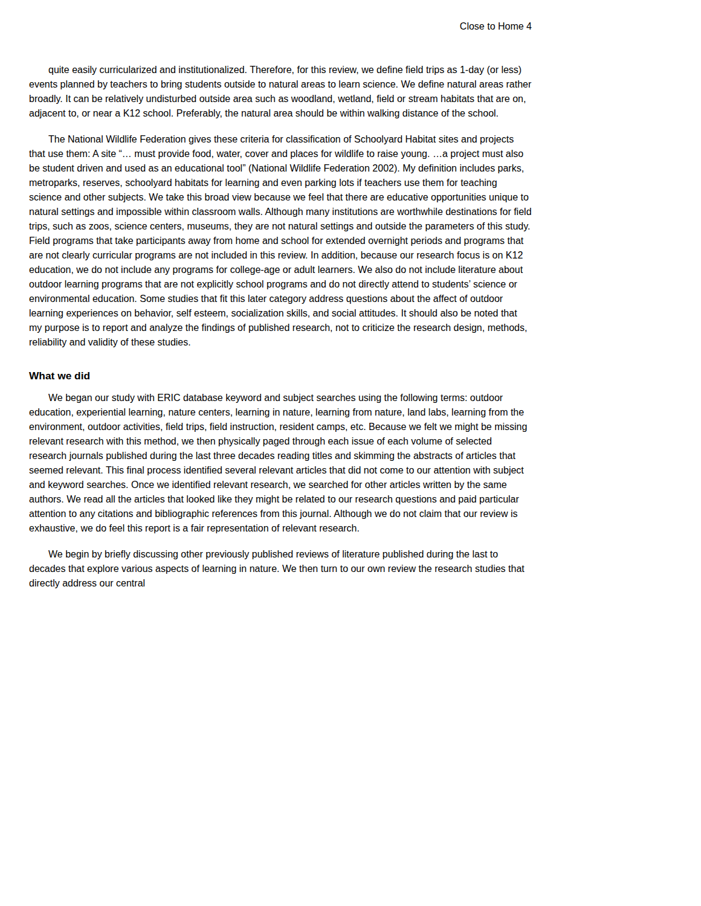Close to Home 4
quite easily curricularized and institutionalized. Therefore, for this review, we define field trips as 1-day (or less) events planned by teachers to bring students outside to natural areas to learn science. We define natural areas rather broadly. It can be relatively undisturbed outside area such as woodland, wetland, field or stream habitats that are on, adjacent to, or near a K12 school. Preferably, the natural area should be within walking distance of the school.
The National Wildlife Federation gives these criteria for classification of Schoolyard Habitat sites and projects that use them: A site “… must provide food, water, cover and places for wildlife to raise young. …a project must also be student driven and used as an educational tool” (National Wildlife Federation 2002). My definition includes parks, metroparks, reserves, schoolyard habitats for learning and even parking lots if teachers use them for teaching science and other subjects. We take this broad view because we feel that there are educative opportunities unique to natural settings and impossible within classroom walls. Although many institutions are worthwhile destinations for field trips, such as zoos, science centers, museums, they are not natural settings and outside the parameters of this study. Field programs that take participants away from home and school for extended overnight periods and programs that are not clearly curricular programs are not included in this review. In addition, because our research focus is on K12 education, we do not include any programs for college-age or adult learners. We also do not include literature about outdoor learning programs that are not explicitly school programs and do not directly attend to students’ science or environmental education. Some studies that fit this later category address questions about the affect of outdoor learning experiences on behavior, self esteem, socialization skills, and social attitudes. It should also be noted that my purpose is to report and analyze the findings of published research, not to criticize the research design, methods, reliability and validity of these studies.
What we did
We began our study with ERIC database keyword and subject searches using the following terms: outdoor education, experiential learning, nature centers, learning in nature, learning from nature, land labs, learning from the environment, outdoor activities, field trips, field instruction, resident camps, etc. Because we felt we might be missing relevant research with this method, we then physically paged through each issue of each volume of selected research journals published during the last three decades reading titles and skimming the abstracts of articles that seemed relevant. This final process identified several relevant articles that did not come to our attention with subject and keyword searches. Once we identified relevant research, we searched for other articles written by the same authors. We read all the articles that looked like they might be related to our research questions and paid particular attention to any citations and bibliographic references from this journal. Although we do not claim that our review is exhaustive, we do feel this report is a fair representation of relevant research.
We begin by briefly discussing other previously published reviews of literature published during the last to decades that explore various aspects of learning in nature. We then turn to our own review the research studies that directly address our central